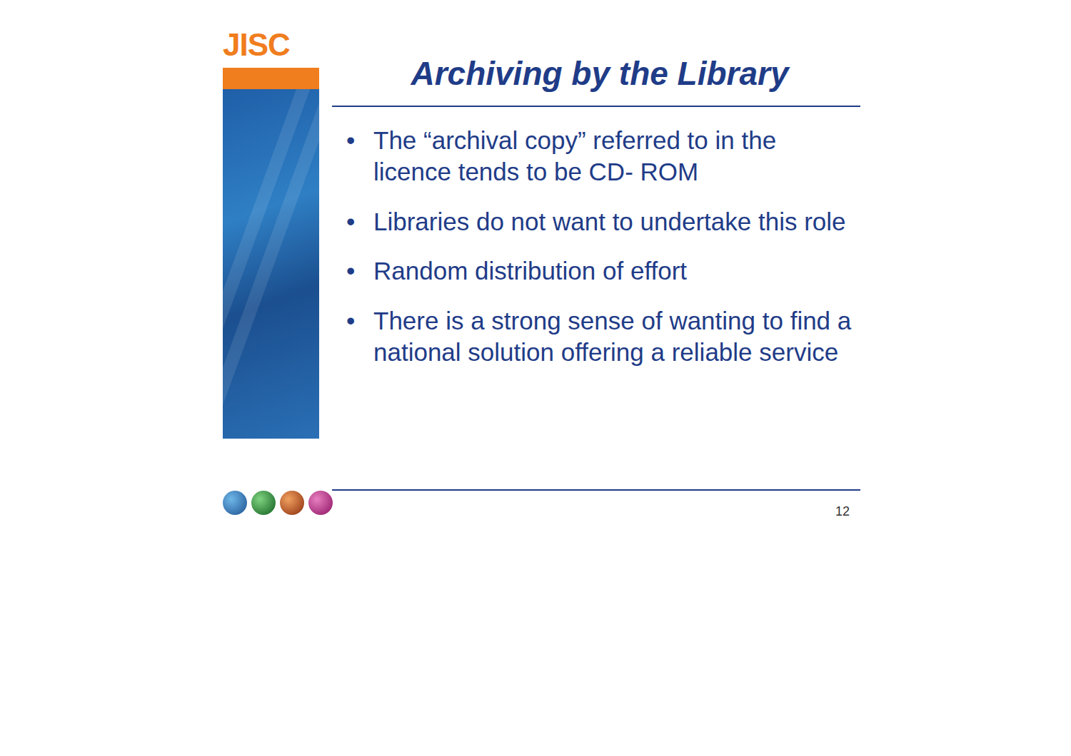JISC
Archiving by the Library
The “archival copy” referred to in the licence tends to be CD- ROM
Libraries do not want to undertake this role
Random distribution of effort
There is a strong sense of wanting to find a national solution offering a reliable service
12